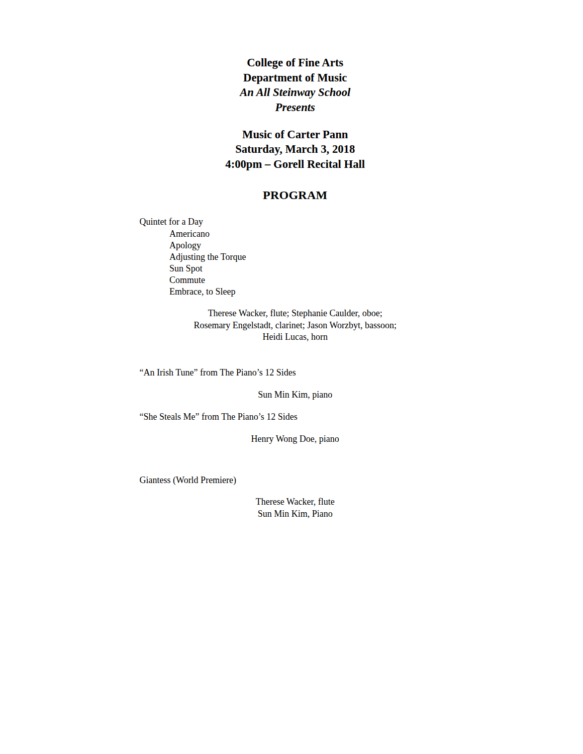College of Fine Arts
Department of Music
An All Steinway School
Presents
Music of Carter Pann
Saturday, March 3, 2018
4:00pm – Gorell Recital Hall
PROGRAM
Quintet for a Day
Americano
Apology
Adjusting the Torque
Sun Spot
Commute
Embrace, to Sleep
Therese Wacker, flute; Stephanie Caulder, oboe;
Rosemary Engelstadt, clarinet; Jason Worzbyt, bassoon;
Heidi Lucas, horn
“An Irish Tune” from The Piano’s 12 Sides
Sun Min Kim, piano
“She Steals Me” from The Piano’s 12 Sides
Henry Wong Doe, piano
Giantess (World Premiere)
Therese Wacker, flute
Sun Min Kim, Piano